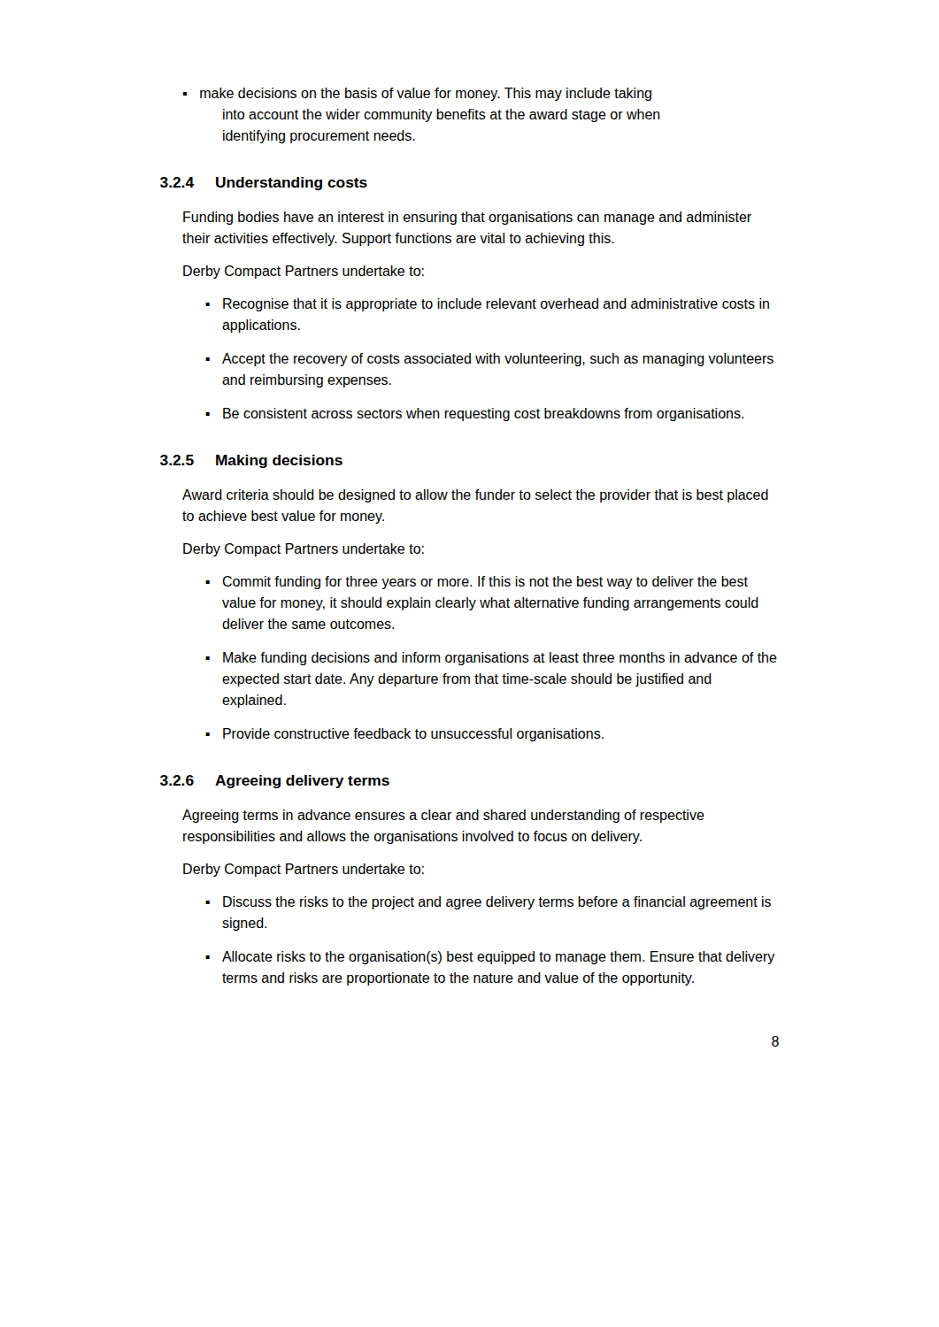make decisions on the basis of value for money. This may include taking into account the wider community benefits at the award stage or when identifying procurement needs.
3.2.4 Understanding costs
Funding bodies have an interest in ensuring that organisations can manage and administer their activities effectively. Support functions are vital to achieving this.
Derby Compact Partners undertake to:
Recognise that it is appropriate to include relevant overhead and administrative costs in applications.
Accept the recovery of costs associated with volunteering, such as managing volunteers and reimbursing expenses.
Be consistent across sectors when requesting cost breakdowns from organisations.
3.2.5 Making decisions
Award criteria should be designed to allow the funder to select the provider that is best placed to achieve best value for money.
Derby Compact Partners undertake to:
Commit funding for three years or more. If this is not the best way to deliver the best value for money, it should explain clearly what alternative funding arrangements could deliver the same outcomes.
Make funding decisions and inform organisations at least three months in advance of the expected start date. Any departure from that time-scale should be justified and explained.
Provide constructive feedback to unsuccessful organisations.
3.2.6 Agreeing delivery terms
Agreeing terms in advance ensures a clear and shared understanding of respective responsibilities and allows the organisations involved to focus on delivery.
Derby Compact Partners undertake to:
Discuss the risks to the project and agree delivery terms before a financial agreement is signed.
Allocate risks to the organisation(s) best equipped to manage them. Ensure that delivery terms and risks are proportionate to the nature and value of the opportunity.
8